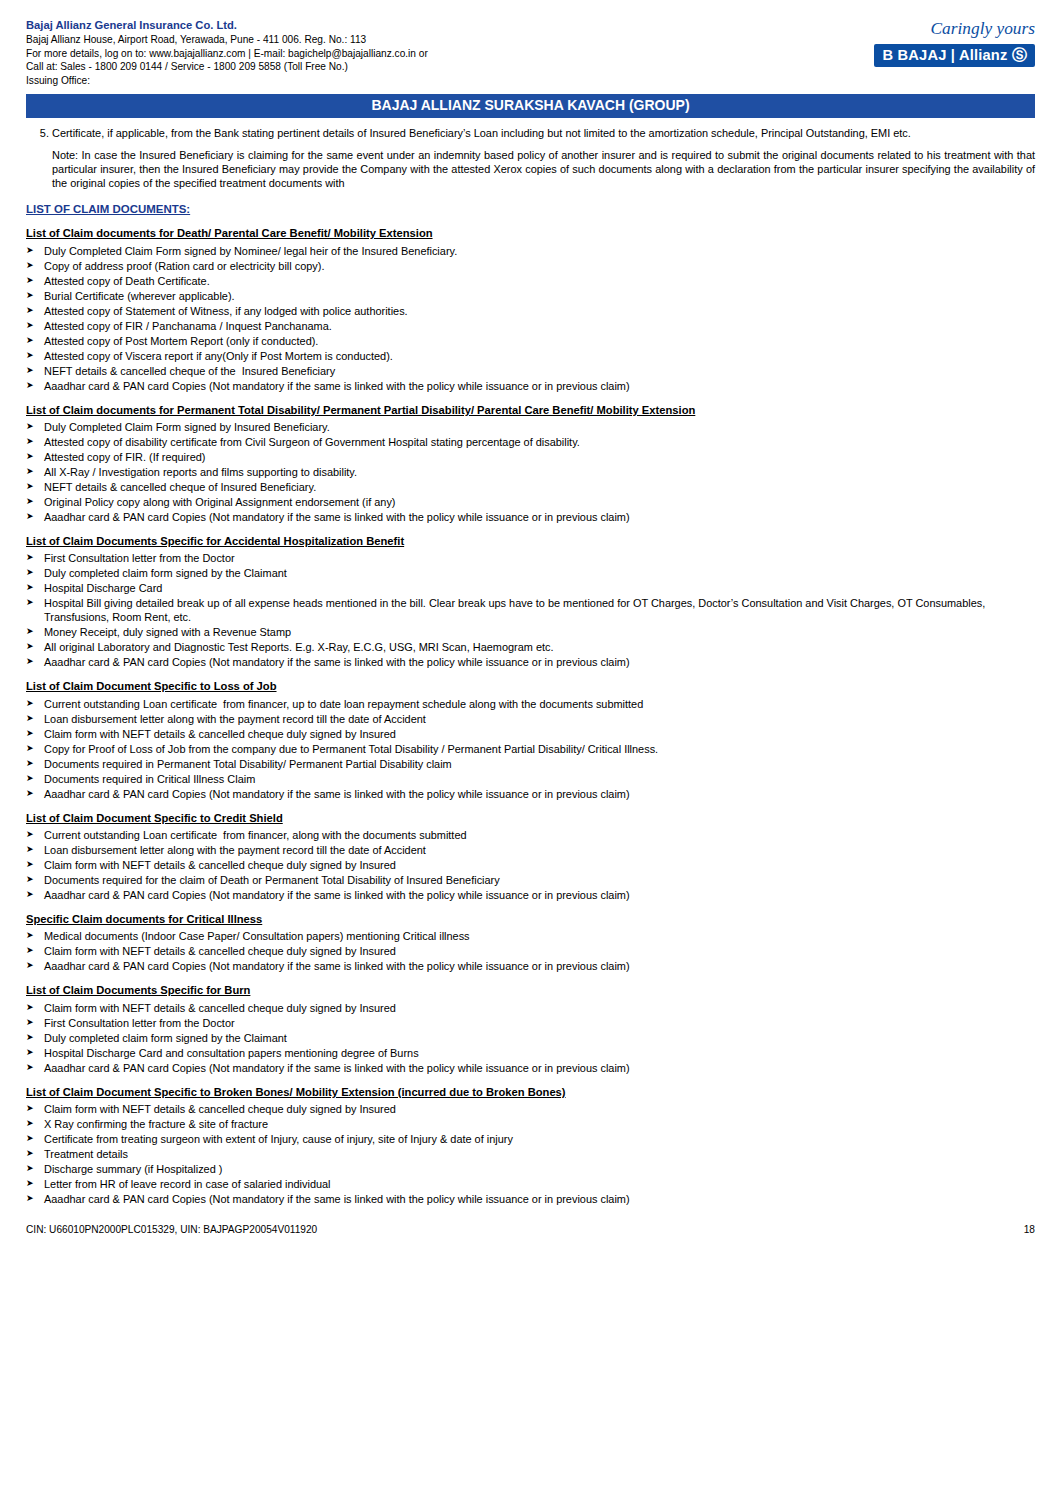Bajaj Allianz General Insurance Co. Ltd.
Bajaj Allianz House, Airport Road, Yerawada, Pune - 411 006. Reg. No.: 113
For more details, log on to: www.bajajallianz.com | E-mail: bagichelp@bajajallianz.co.in or
Call at: Sales - 1800 209 0144 / Service - 1800 209 5858 (Toll Free No.)
Issuing Office:
Caringly yours
B BAJAJ | Allianz Ⓢ
BAJAJ ALLIANZ SURAKSHA KAVACH (GROUP)
Certificate, if applicable, from the Bank stating pertinent details of Insured Beneficiary’s Loan including but not limited to the amortization schedule, Principal Outstanding, EMI etc.
Note: In case the Insured Beneficiary is claiming for the same event under an indemnity based policy of another insurer and is required to submit the original documents related to his treatment with that particular insurer, then the Insured Beneficiary may provide the Company with the attested Xerox copies of such documents along with a declaration from the particular insurer specifying the availability of the original copies of the specified treatment documents with
LIST OF CLAIM DOCUMENTS:
List of Claim documents for Death/ Parental Care Benefit/ Mobility Extension
Duly Completed Claim Form signed by Nominee/ legal heir of the Insured Beneficiary.
Copy of address proof (Ration card or electricity bill copy).
Attested copy of Death Certificate.
Burial Certificate (wherever applicable).
Attested copy of Statement of Witness, if any lodged with police authorities.
Attested copy of FIR / Panchanama / Inquest Panchanama.
Attested copy of Post Mortem Report (only if conducted).
Attested copy of Viscera report if any(Only if Post Mortem is conducted).
NEFT details & cancelled cheque of the Insured Beneficiary
Aaadhar card & PAN card Copies (Not mandatory if the same is linked with the policy while issuance or in previous claim)
List of Claim documents for Permanent Total Disability/ Permanent Partial Disability/ Parental Care Benefit/ Mobility Extension
Duly Completed Claim Form signed by Insured Beneficiary.
Attested copy of disability certificate from Civil Surgeon of Government Hospital stating percentage of disability.
Attested copy of FIR. (If required)
All X-Ray / Investigation reports and films supporting to disability.
NEFT details & cancelled cheque of Insured Beneficiary.
Original Policy copy along with Original Assignment endorsement (if any)
Aaadhar card & PAN card Copies (Not mandatory if the same is linked with the policy while issuance or in previous claim)
List of Claim Documents Specific for Accidental Hospitalization Benefit
First Consultation letter from the Doctor
Duly completed claim form signed by the Claimant
Hospital Discharge Card
Hospital Bill giving detailed break up of all expense heads mentioned in the bill. Clear break ups have to be mentioned for OT Charges, Doctor’s Consultation and Visit Charges, OT Consumables, Transfusions, Room Rent, etc.
Money Receipt, duly signed with a Revenue Stamp
All original Laboratory and Diagnostic Test Reports. E.g. X-Ray, E.C.G, USG, MRI Scan, Haemogram etc.
Aaadhar card & PAN card Copies (Not mandatory if the same is linked with the policy while issuance or in previous claim)
List of Claim Document Specific to Loss of Job
Current outstanding Loan certificate from financer, up to date loan repayment schedule along with the documents submitted
Loan disbursement letter along with the payment record till the date of Accident
Claim form with NEFT details & cancelled cheque duly signed by Insured
Copy for Proof of Loss of Job from the company due to Permanent Total Disability / Permanent Partial Disability/ Critical Illness.
Documents required in Permanent Total Disability/ Permanent Partial Disability claim
Documents required in Critical Illness Claim
Aaadhar card & PAN card Copies (Not mandatory if the same is linked with the policy while issuance or in previous claim)
List of Claim Document Specific to Credit Shield
Current outstanding Loan certificate from financer, along with the documents submitted
Loan disbursement letter along with the payment record till the date of Accident
Claim form with NEFT details & cancelled cheque duly signed by Insured
Documents required for the claim of Death or Permanent Total Disability of Insured Beneficiary
Aaadhar card & PAN card Copies (Not mandatory if the same is linked with the policy while issuance or in previous claim)
Specific Claim documents for Critical Illness
Medical documents (Indoor Case Paper/ Consultation papers) mentioning Critical illness
Claim form with NEFT details & cancelled cheque duly signed by Insured
Aaadhar card & PAN card Copies (Not mandatory if the same is linked with the policy while issuance or in previous claim)
List of Claim Documents Specific for Burn
Claim form with NEFT details & cancelled cheque duly signed by Insured
First Consultation letter from the Doctor
Duly completed claim form signed by the Claimant
Hospital Discharge Card and consultation papers mentioning degree of Burns
Aaadhar card & PAN card Copies (Not mandatory if the same is linked with the policy while issuance or in previous claim)
List of Claim Document Specific to Broken Bones/ Mobility Extension (incurred due to Broken Bones)
Claim form with NEFT details & cancelled cheque duly signed by Insured
X Ray confirming the fracture & site of fracture
Certificate from treating surgeon with extent of Injury, cause of injury, site of Injury & date of injury
Treatment details
Discharge summary (if Hospitalized )
Letter from HR of leave record in case of salaried individual
Aaadhar card & PAN card Copies (Not mandatory if the same is linked with the policy while issuance or in previous claim)
CIN: U66010PN2000PLC015329, UIN: BAJPAGP20054V011920
18